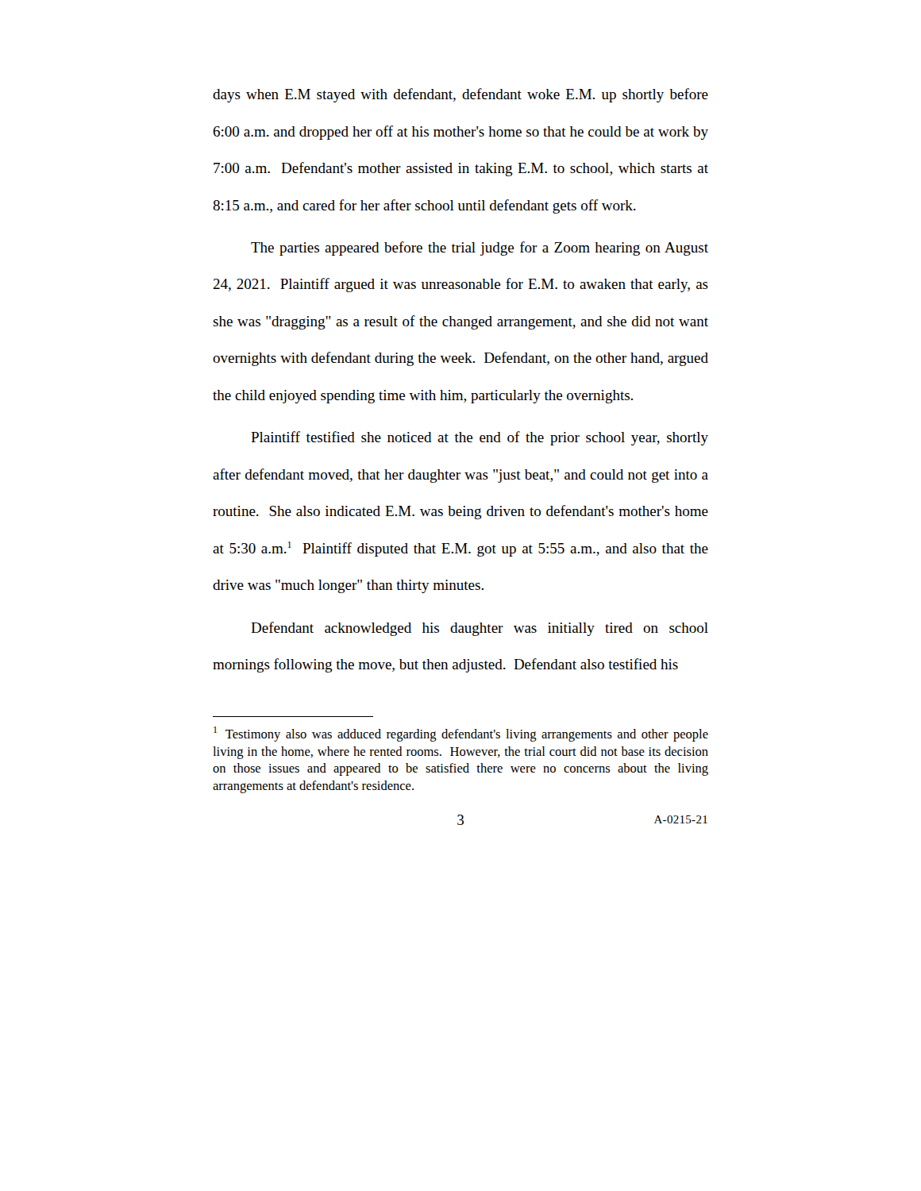days when E.M stayed with defendant, defendant woke E.M. up shortly before 6:00 a.m. and dropped her off at his mother's home so that he could be at work by 7:00 a.m. Defendant's mother assisted in taking E.M. to school, which starts at 8:15 a.m., and cared for her after school until defendant gets off work.
The parties appeared before the trial judge for a Zoom hearing on August 24, 2021. Plaintiff argued it was unreasonable for E.M. to awaken that early, as she was "dragging" as a result of the changed arrangement, and she did not want overnights with defendant during the week. Defendant, on the other hand, argued the child enjoyed spending time with him, particularly the overnights.
Plaintiff testified she noticed at the end of the prior school year, shortly after defendant moved, that her daughter was "just beat," and could not get into a routine. She also indicated E.M. was being driven to defendant's mother's home at 5:30 a.m.1 Plaintiff disputed that E.M. got up at 5:55 a.m., and also that the drive was "much longer" than thirty minutes.
Defendant acknowledged his daughter was initially tired on school mornings following the move, but then adjusted. Defendant also testified his
1 Testimony also was adduced regarding defendant's living arrangements and other people living in the home, where he rented rooms. However, the trial court did not base its decision on those issues and appeared to be satisfied there were no concerns about the living arrangements at defendant's residence.
3 A-0215-21